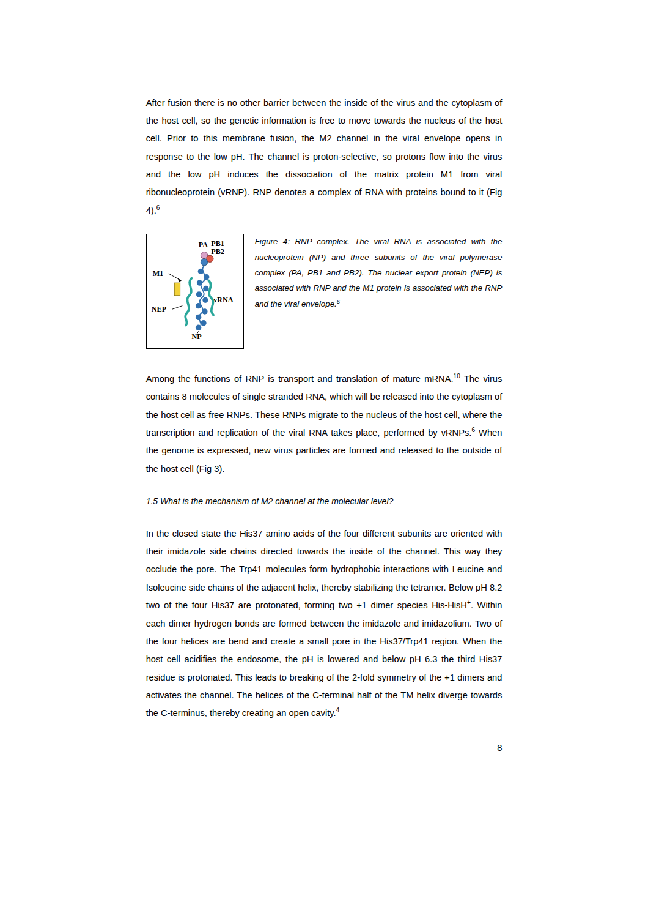After fusion there is no other barrier between the inside of the virus and the cytoplasm of the host cell, so the genetic information is free to move towards the nucleus of the host cell. Prior to this membrane fusion, the M2 channel in the viral envelope opens in response to the low pH. The channel is proton-selective, so protons flow into the virus and the low pH induces the dissociation of the matrix protein M1 from viral ribonucleoprotein (vRNP). RNP denotes a complex of RNA with proteins bound to it (Fig 4).6
PA PB1 PB2 M1 NEP vRNA NP
Figure 4: RNP complex. The viral RNA is associated with the nucleoprotein (NP) and three subunits of the viral polymerase complex (PA, PB1 and PB2). The nuclear export protein (NEP) is associated with RNP and the M1 protein is associated with the RNP and the viral envelope.6
Among the functions of RNP is transport and translation of mature mRNA.10 The virus contains 8 molecules of single stranded RNA, which will be released into the cytoplasm of the host cell as free RNPs. These RNPs migrate to the nucleus of the host cell, where the transcription and replication of the viral RNA takes place, performed by vRNPs.6 When the genome is expressed, new virus particles are formed and released to the outside of the host cell (Fig 3).
1.5 What is the mechanism of M2 channel at the molecular level?
In the closed state the His37 amino acids of the four different subunits are oriented with their imidazole side chains directed towards the inside of the channel. This way they occlude the pore. The Trp41 molecules form hydrophobic interactions with Leucine and Isoleucine side chains of the adjacent helix, thereby stabilizing the tetramer. Below pH 8.2 two of the four His37 are protonated, forming two +1 dimer species His-HisH+. Within each dimer hydrogen bonds are formed between the imidazole and imidazolium. Two of the four helices are bend and create a small pore in the His37/Trp41 region. When the host cell acidifies the endosome, the pH is lowered and below pH 6.3 the third His37 residue is protonated. This leads to breaking of the 2-fold symmetry of the +1 dimers and activates the channel. The helices of the C-terminal half of the TM helix diverge towards the C-terminus, thereby creating an open cavity.4
8